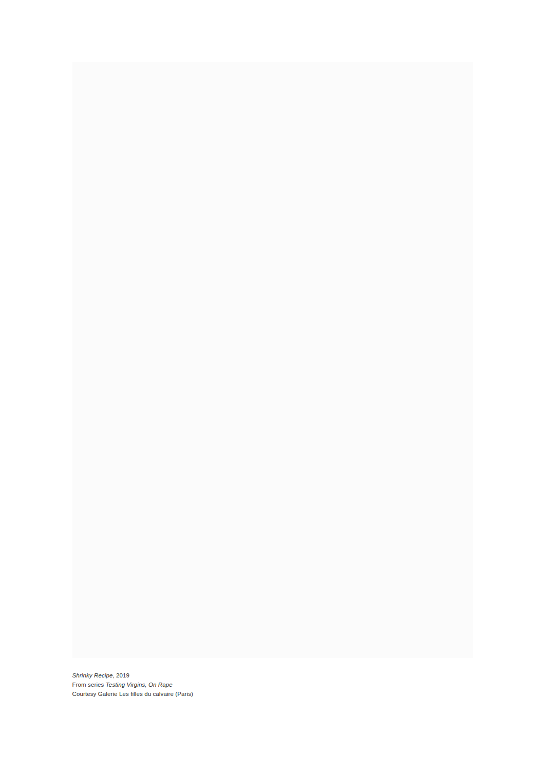Shrinky Recipe, 2019
From series Testing Virgins, On Rape
Courtesy Galerie Les filles du calvaire (Paris)